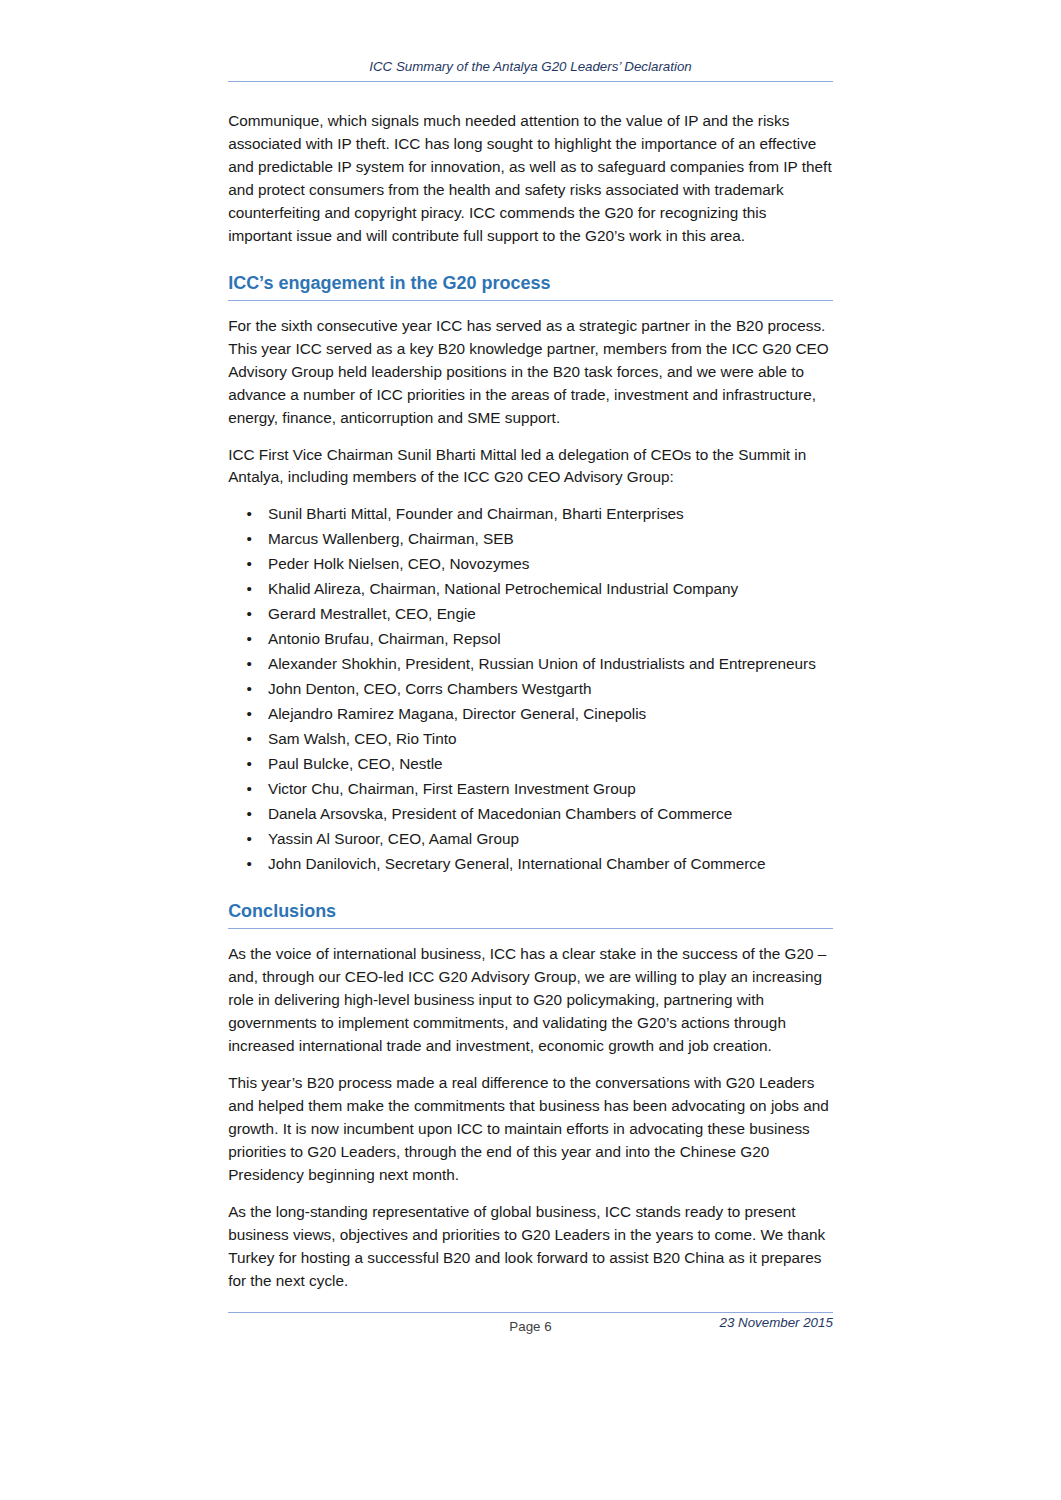ICC Summary of the Antalya G20 Leaders’ Declaration
Communique, which signals much needed attention to the value of IP and the risks associated with IP theft. ICC has long sought to highlight the importance of an effective and predictable IP system for innovation, as well as to safeguard companies from IP theft and protect consumers from the health and safety risks associated with trademark counterfeiting and copyright piracy. ICC commends the G20 for recognizing this important issue and will contribute full support to the G20’s work in this area.
ICC’s engagement in the G20 process
For the sixth consecutive year ICC has served as a strategic partner in the B20 process. This year ICC served as a key B20 knowledge partner, members from the ICC G20 CEO Advisory Group held leadership positions in the B20 task forces, and we were able to advance a number of ICC priorities in the areas of trade, investment and infrastructure, energy, finance, anticorruption and SME support.
ICC First Vice Chairman Sunil Bharti Mittal led a delegation of CEOs to the Summit in Antalya, including members of the ICC G20 CEO Advisory Group:
Sunil Bharti Mittal, Founder and Chairman, Bharti Enterprises
Marcus Wallenberg, Chairman, SEB
Peder Holk Nielsen, CEO, Novozymes
Khalid Alireza, Chairman, National Petrochemical Industrial Company
Gerard Mestrallet, CEO, Engie
Antonio Brufau, Chairman, Repsol
Alexander Shokhin, President, Russian Union of Industrialists and Entrepreneurs
John Denton, CEO, Corrs Chambers Westgarth
Alejandro Ramirez Magana, Director General, Cinepolis
Sam Walsh, CEO, Rio Tinto
Paul Bulcke, CEO, Nestle
Victor Chu, Chairman, First Eastern Investment Group
Danela Arsovska, President of Macedonian Chambers of Commerce
Yassin Al Suroor, CEO, Aamal Group
John Danilovich, Secretary General, International Chamber of Commerce
Conclusions
As the voice of international business, ICC has a clear stake in the success of the G20 – and, through our CEO-led ICC G20 Advisory Group, we are willing to play an increasing role in delivering high-level business input to G20 policymaking, partnering with governments to implement commitments, and validating the G20’s actions through increased international trade and investment, economic growth and job creation.
This year’s B20 process made a real difference to the conversations with G20 Leaders and helped them make the commitments that business has been advocating on jobs and growth. It is now incumbent upon ICC to maintain efforts in advocating these business priorities to G20 Leaders, through the end of this year and into the Chinese G20 Presidency beginning next month.
As the long-standing representative of global business, ICC stands ready to present business views, objectives and priorities to G20 Leaders in the years to come. We thank Turkey for hosting a successful B20 and look forward to assist B20 China as it prepares for the next cycle.
Page 6
23 November 2015